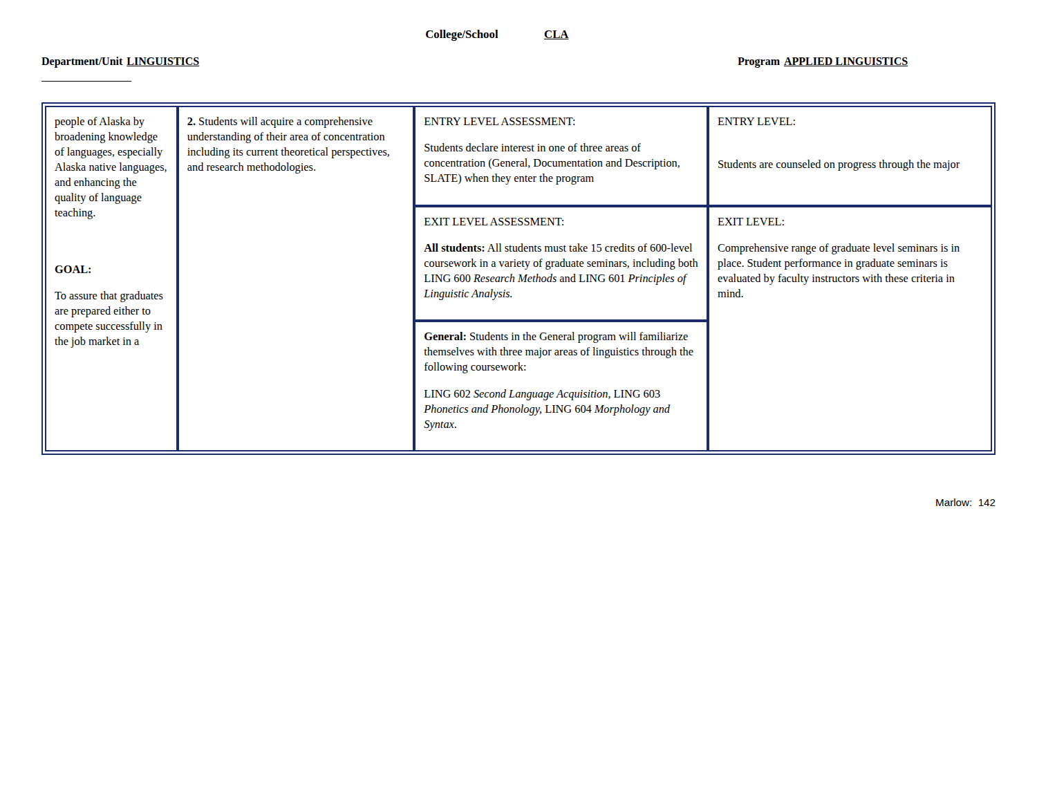College/School CLA
Department/Unit LINGUISTICS Program APPLIED LINGUISTICS
| people of Alaska by broadening knowledge of languages, especially Alaska native languages, and enhancing the quality of language teaching. GOAL: To assure that graduates are prepared either to compete successfully in the job market in a | 2. Students will acquire a comprehensive understanding of their area of concentration including its current theoretical perspectives, and research methodologies. | ENTRY LEVEL ASSESSMENT: Students declare interest in one of three areas of concentration (General, Documentation and Description, SLATE) when they enter the program | ENTRY LEVEL: Students are counseled on progress through the major |
| EXIT LEVEL ASSESSMENT: All students: All students must take 15 credits of 600-level coursework in a variety of graduate seminars, including both LING 600 Research Methods and LING 601 Principles of Linguistic Analysis. | EXIT LEVEL: Comprehensive range of graduate level seminars is in place. Student performance in graduate seminars is evaluated by faculty instructors with these criteria in mind. |
| General: Students in the General program will familiarize themselves with three major areas of linguistics through the following coursework: LING 602 Second Language Acquisition , LING 603 Phonetics and Phonology, LING 604 Morphology and Syntax . |
Marlow: 142